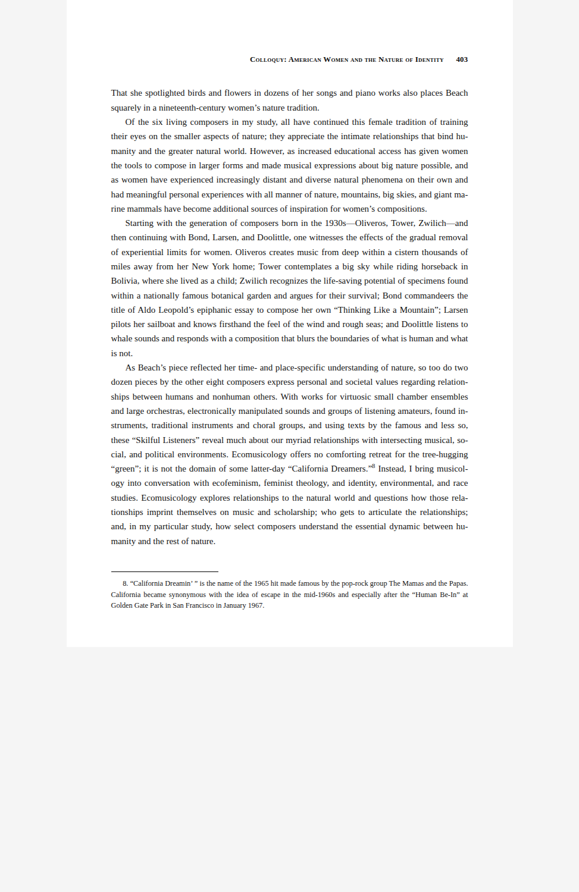Colloquy: American Women and the Nature of Identity403
That she spotlighted birds and flowers in dozens of her songs and piano works also places Beach squarely in a nineteenth-century women’s nature tradition.
Of the six living composers in my study, all have continued this female tradition of training their eyes on the smaller aspects of nature; they appreciate the intimate relationships that bind humanity and the greater natural world. However, as increased educational access has given women the tools to compose in larger forms and made musical expressions about big nature possible, and as women have experienced increasingly distant and diverse natural phenomena on their own and had meaningful personal experiences with all manner of nature, mountains, big skies, and giant marine mammals have become additional sources of inspiration for women’s compositions.
Starting with the generation of composers born in the 1930s—Oliveros, Tower, Zwilich—and then continuing with Bond, Larsen, and Doolittle, one witnesses the effects of the gradual removal of experiential limits for women. Oliveros creates music from deep within a cistern thousands of miles away from her New York home; Tower contemplates a big sky while riding horseback in Bolivia, where she lived as a child; Zwilich recognizes the life-saving potential of specimens found within a nationally famous botanical garden and argues for their survival; Bond commandeers the title of Aldo Leopold’s epiphanic essay to compose her own “Thinking Like a Mountain”; Larsen pilots her sailboat and knows firsthand the feel of the wind and rough seas; and Doolittle listens to whale sounds and responds with a composition that blurs the boundaries of what is human and what is not.
As Beach’s piece reflected her time- and place-specific understanding of nature, so too do two dozen pieces by the other eight composers express personal and societal values regarding relationships between humans and nonhuman others. With works for virtuosic small chamber ensembles and large orchestras, electronically manipulated sounds and groups of listening amateurs, found instruments, traditional instruments and choral groups, and using texts by the famous and less so, these “Skilful Listeners” reveal much about our myriad relationships with intersecting musical, social, and political environments. Ecomusicology offers no comforting retreat for the tree-hugging “green”; it is not the domain of some latter-day “California Dreamers.”8 Instead, I bring musicology into conversation with ecofeminism, feminist theology, and identity, environmental, and race studies. Ecomusicology explores relationships to the natural world and questions how those relationships imprint themselves on music and scholarship; who gets to articulate the relationships; and, in my particular study, how select composers understand the essential dynamic between humanity and the rest of nature.
8. “California Dreamin’ ” is the name of the 1965 hit made famous by the pop-rock group The Mamas and the Papas. California became synonymous with the idea of escape in the mid-1960s and especially after the “Human Be-In” at Golden Gate Park in San Francisco in January 1967.